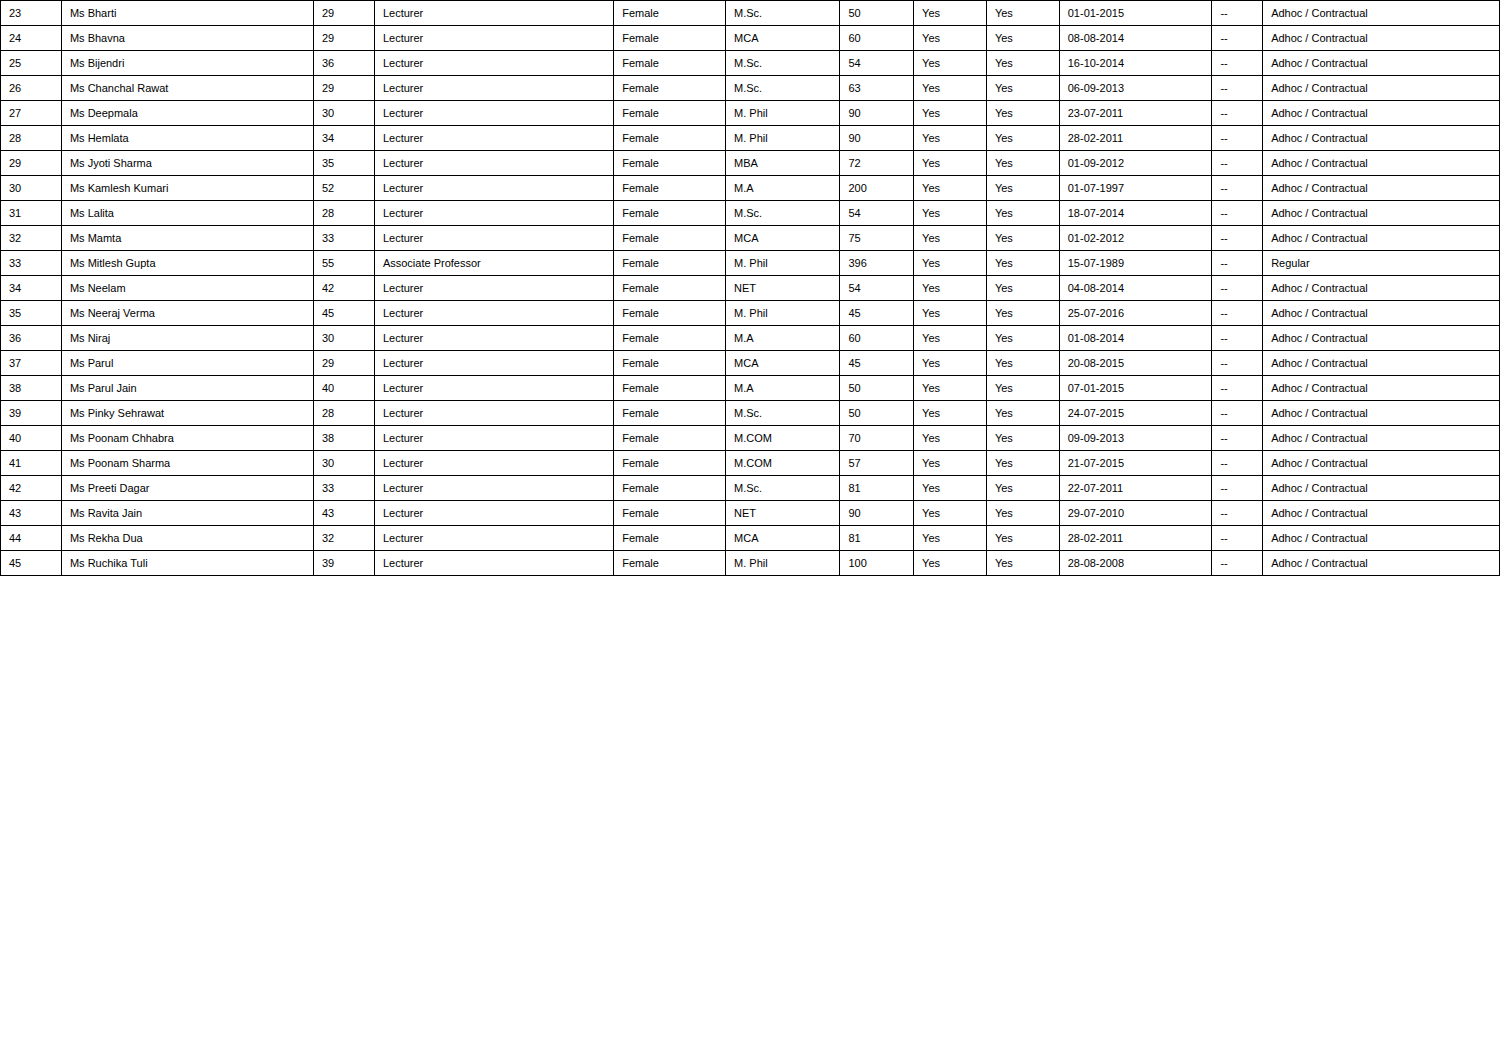| 23 | Ms Bharti | 29 | Lecturer | Female | M.Sc. | 50 | Yes | Yes | 01-01-2015 | -- | Adhoc / Contractual |
| 24 | Ms Bhavna | 29 | Lecturer | Female | MCA | 60 | Yes | Yes | 08-08-2014 | -- | Adhoc / Contractual |
| 25 | Ms Bijendri | 36 | Lecturer | Female | M.Sc. | 54 | Yes | Yes | 16-10-2014 | -- | Adhoc / Contractual |
| 26 | Ms Chanchal Rawat | 29 | Lecturer | Female | M.Sc. | 63 | Yes | Yes | 06-09-2013 | -- | Adhoc / Contractual |
| 27 | Ms Deepmala | 30 | Lecturer | Female | M. Phil | 90 | Yes | Yes | 23-07-2011 | -- | Adhoc / Contractual |
| 28 | Ms Hemlata | 34 | Lecturer | Female | M. Phil | 90 | Yes | Yes | 28-02-2011 | -- | Adhoc / Contractual |
| 29 | Ms Jyoti Sharma | 35 | Lecturer | Female | MBA | 72 | Yes | Yes | 01-09-2012 | -- | Adhoc / Contractual |
| 30 | Ms Kamlesh Kumari | 52 | Lecturer | Female | M.A | 200 | Yes | Yes | 01-07-1997 | -- | Adhoc / Contractual |
| 31 | Ms Lalita | 28 | Lecturer | Female | M.Sc. | 54 | Yes | Yes | 18-07-2014 | -- | Adhoc / Contractual |
| 32 | Ms Mamta | 33 | Lecturer | Female | MCA | 75 | Yes | Yes | 01-02-2012 | -- | Adhoc / Contractual |
| 33 | Ms Mitlesh Gupta | 55 | Associate Professor | Female | M. Phil | 396 | Yes | Yes | 15-07-1989 | -- | Regular |
| 34 | Ms Neelam | 42 | Lecturer | Female | NET | 54 | Yes | Yes | 04-08-2014 | -- | Adhoc / Contractual |
| 35 | Ms Neeraj Verma | 45 | Lecturer | Female | M. Phil | 45 | Yes | Yes | 25-07-2016 | -- | Adhoc / Contractual |
| 36 | Ms Niraj | 30 | Lecturer | Female | M.A | 60 | Yes | Yes | 01-08-2014 | -- | Adhoc / Contractual |
| 37 | Ms Parul | 29 | Lecturer | Female | MCA | 45 | Yes | Yes | 20-08-2015 | -- | Adhoc / Contractual |
| 38 | Ms Parul Jain | 40 | Lecturer | Female | M.A | 50 | Yes | Yes | 07-01-2015 | -- | Adhoc / Contractual |
| 39 | Ms Pinky Sehrawat | 28 | Lecturer | Female | M.Sc. | 50 | Yes | Yes | 24-07-2015 | -- | Adhoc / Contractual |
| 40 | Ms Poonam Chhabra | 38 | Lecturer | Female | M.COM | 70 | Yes | Yes | 09-09-2013 | -- | Adhoc / Contractual |
| 41 | Ms Poonam Sharma | 30 | Lecturer | Female | M.COM | 57 | Yes | Yes | 21-07-2015 | -- | Adhoc / Contractual |
| 42 | Ms Preeti Dagar | 33 | Lecturer | Female | M.Sc. | 81 | Yes | Yes | 22-07-2011 | -- | Adhoc / Contractual |
| 43 | Ms Ravita Jain | 43 | Lecturer | Female | NET | 90 | Yes | Yes | 29-07-2010 | -- | Adhoc / Contractual |
| 44 | Ms Rekha Dua | 32 | Lecturer | Female | MCA | 81 | Yes | Yes | 28-02-2011 | -- | Adhoc / Contractual |
| 45 | Ms Ruchika Tuli | 39 | Lecturer | Female | M. Phil | 100 | Yes | Yes | 28-08-2008 | -- | Adhoc / Contractual |